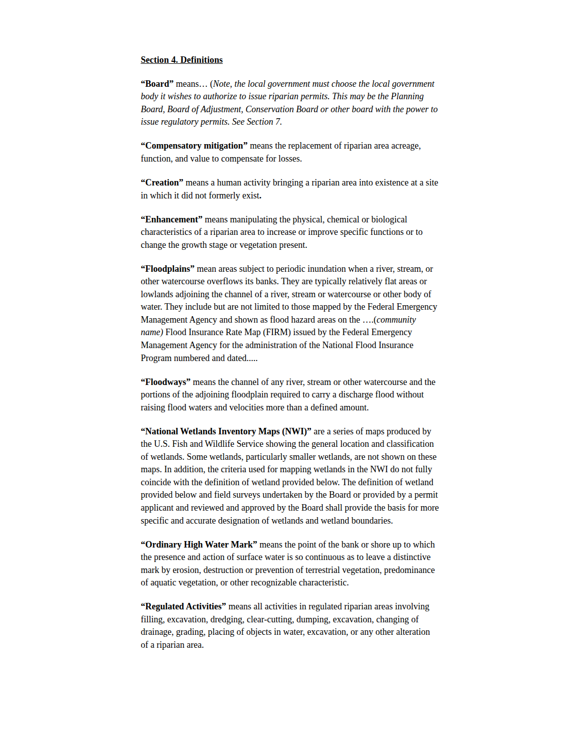Section 4. Definitions
“Board” means… (Note, the local government must choose the local government body it wishes to authorize to issue riparian permits. This may be the Planning Board, Board of Adjustment, Conservation Board or other board with the power to issue regulatory permits. See Section 7.
“Compensatory mitigation” means the replacement of riparian area acreage, function, and value to compensate for losses.
“Creation” means a human activity bringing a riparian area into existence at a site in which it did not formerly exist.
“Enhancement” means manipulating the physical, chemical or biological characteristics of a riparian area to increase or improve specific functions or to change the growth stage or vegetation present.
“Floodplains” mean areas subject to periodic inundation when a river, stream, or other watercourse overflows its banks. They are typically relatively flat areas or lowlands adjoining the channel of a river, stream or watercourse or other body of water. They include but are not limited to those mapped by the Federal Emergency Management Agency and shown as flood hazard areas on the ….(community name) Flood Insurance Rate Map (FIRM) issued by the Federal Emergency Management Agency for the administration of the National Flood Insurance Program numbered and dated.....
“Floodways” means the channel of any river, stream or other watercourse and the portions of the adjoining floodplain required to carry a discharge flood without raising flood waters and velocities more than a defined amount.
“National Wetlands Inventory Maps (NWI)” are a series of maps produced by the U.S. Fish and Wildlife Service showing the general location and classification of wetlands. Some wetlands, particularly smaller wetlands, are not shown on these maps. In addition, the criteria used for mapping wetlands in the NWI do not fully coincide with the definition of wetland provided below. The definition of wetland provided below and field surveys undertaken by the Board or provided by a permit applicant and reviewed and approved by the Board shall provide the basis for more specific and accurate designation of wetlands and wetland boundaries.
“Ordinary High Water Mark” means the point of the bank or shore up to which the presence and action of surface water is so continuous as to leave a distinctive mark by erosion, destruction or prevention of terrestrial vegetation, predominance of aquatic vegetation, or other recognizable characteristic.
“Regulated Activities” means all activities in regulated riparian areas involving filling, excavation, dredging, clear-cutting, dumping, excavation, changing of drainage, grading, placing of objects in water, excavation, or any other alteration of a riparian area.